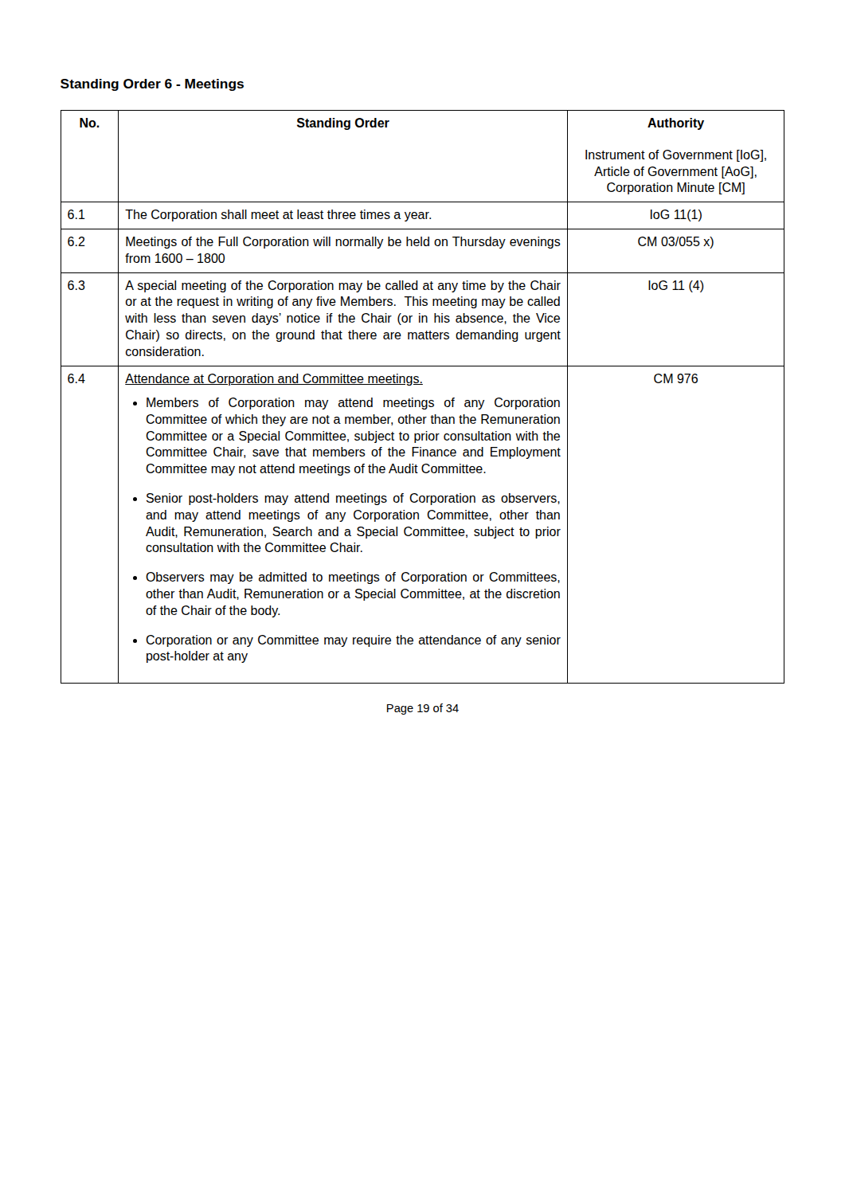Standing Order 6 - Meetings
| No. | Standing Order | Authority Instrument of Government [IoG], Article of Government [AoG], Corporation Minute [CM] |
| --- | --- | --- |
| 6.1 | The Corporation shall meet at least three times a year. | IoG 11(1) |
| 6.2 | Meetings of the Full Corporation will normally be held on Thursday evenings from 1600 – 1800 | CM 03/055 x) |
| 6.3 | A special meeting of the Corporation may be called at any time by the Chair or at the request in writing of any five Members. This meeting may be called with less than seven days’ notice if the Chair (or in his absence, the Vice Chair) so directs, on the ground that there are matters demanding urgent consideration. | IoG 11 (4) |
| 6.4 | Attendance at Corporation and Committee meetings. Members of Corporation may attend meetings of any Corporation Committee of which they are not a member, other than the Remuneration Committee or a Special Committee, subject to prior consultation with the Committee Chair, save that members of the Finance and Employment Committee may not attend meetings of the Audit Committee. Senior post-holders may attend meetings of Corporation as observers, and may attend meetings of any Corporation Committee, other than Audit, Remuneration, Search and a Special Committee, subject to prior consultation with the Committee Chair. Observers may be admitted to meetings of Corporation or Committees, other than Audit, Remuneration or a Special Committee, at the discretion of the Chair of the body. Corporation or any Committee may require the attendance of any senior post-holder at any | CM 976 |
Page 19 of 34